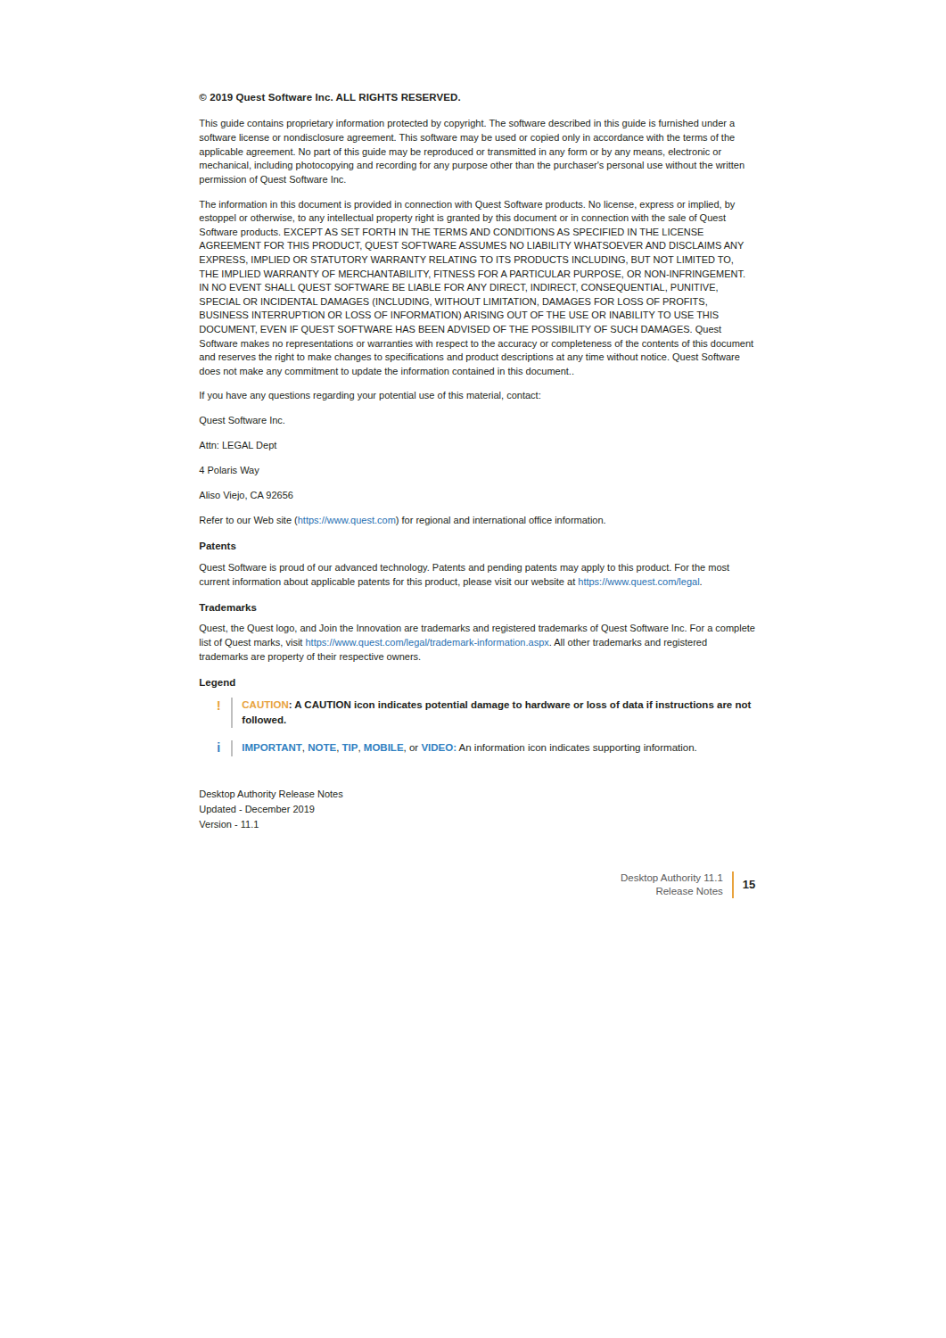© 2019 Quest Software Inc. ALL RIGHTS RESERVED.
This guide contains proprietary information protected by copyright. The software described in this guide is furnished under a software license or nondisclosure agreement. This software may be used or copied only in accordance with the terms of the applicable agreement. No part of this guide may be reproduced or transmitted in any form or by any means, electronic or mechanical, including photocopying and recording for any purpose other than the purchaser's personal use without the written permission of Quest Software Inc.
The information in this document is provided in connection with Quest Software products. No license, express or implied, by estoppel or otherwise, to any intellectual property right is granted by this document or in connection with the sale of Quest Software products. EXCEPT AS SET FORTH IN THE TERMS AND CONDITIONS AS SPECIFIED IN THE LICENSE AGREEMENT FOR THIS PRODUCT, QUEST SOFTWARE ASSUMES NO LIABILITY WHATSOEVER AND DISCLAIMS ANY EXPRESS, IMPLIED OR STATUTORY WARRANTY RELATING TO ITS PRODUCTS INCLUDING, BUT NOT LIMITED TO, THE IMPLIED WARRANTY OF MERCHANTABILITY, FITNESS FOR A PARTICULAR PURPOSE, OR NON-INFRINGEMENT. IN NO EVENT SHALL QUEST SOFTWARE BE LIABLE FOR ANY DIRECT, INDIRECT, CONSEQUENTIAL, PUNITIVE, SPECIAL OR INCIDENTAL DAMAGES (INCLUDING, WITHOUT LIMITATION, DAMAGES FOR LOSS OF PROFITS, BUSINESS INTERRUPTION OR LOSS OF INFORMATION) ARISING OUT OF THE USE OR INABILITY TO USE THIS DOCUMENT, EVEN IF QUEST SOFTWARE HAS BEEN ADVISED OF THE POSSIBILITY OF SUCH DAMAGES. Quest Software makes no representations or warranties with respect to the accuracy or completeness of the contents of this document and reserves the right to make changes to specifications and product descriptions at any time without notice. Quest Software does not make any commitment to update the information contained in this document..
If you have any questions regarding your potential use of this material, contact:
Quest Software Inc.
Attn: LEGAL Dept
4 Polaris Way
Aliso Viejo, CA 92656
Refer to our Web site (https://www.quest.com) for regional and international office information.
Patents
Quest Software is proud of our advanced technology. Patents and pending patents may apply to this product. For the most current information about applicable patents for this product, please visit our website at https://www.quest.com/legal.
Trademarks
Quest, the Quest logo, and Join the Innovation are trademarks and registered trademarks of Quest Software Inc. For a complete list of Quest marks, visit https://www.quest.com/legal/trademark-information.aspx. All other trademarks and registered trademarks are property of their respective owners.
Legend
!
CAUTION: A CAUTION icon indicates potential damage to hardware or loss of data if instructions are not followed.
i
IMPORTANT, NOTE, TIP, MOBILE, or VIDEO: An information icon indicates supporting information.
Desktop Authority Release Notes
Updated - December 2019
Version - 11.1
Desktop Authority 11.1
Release Notes
15